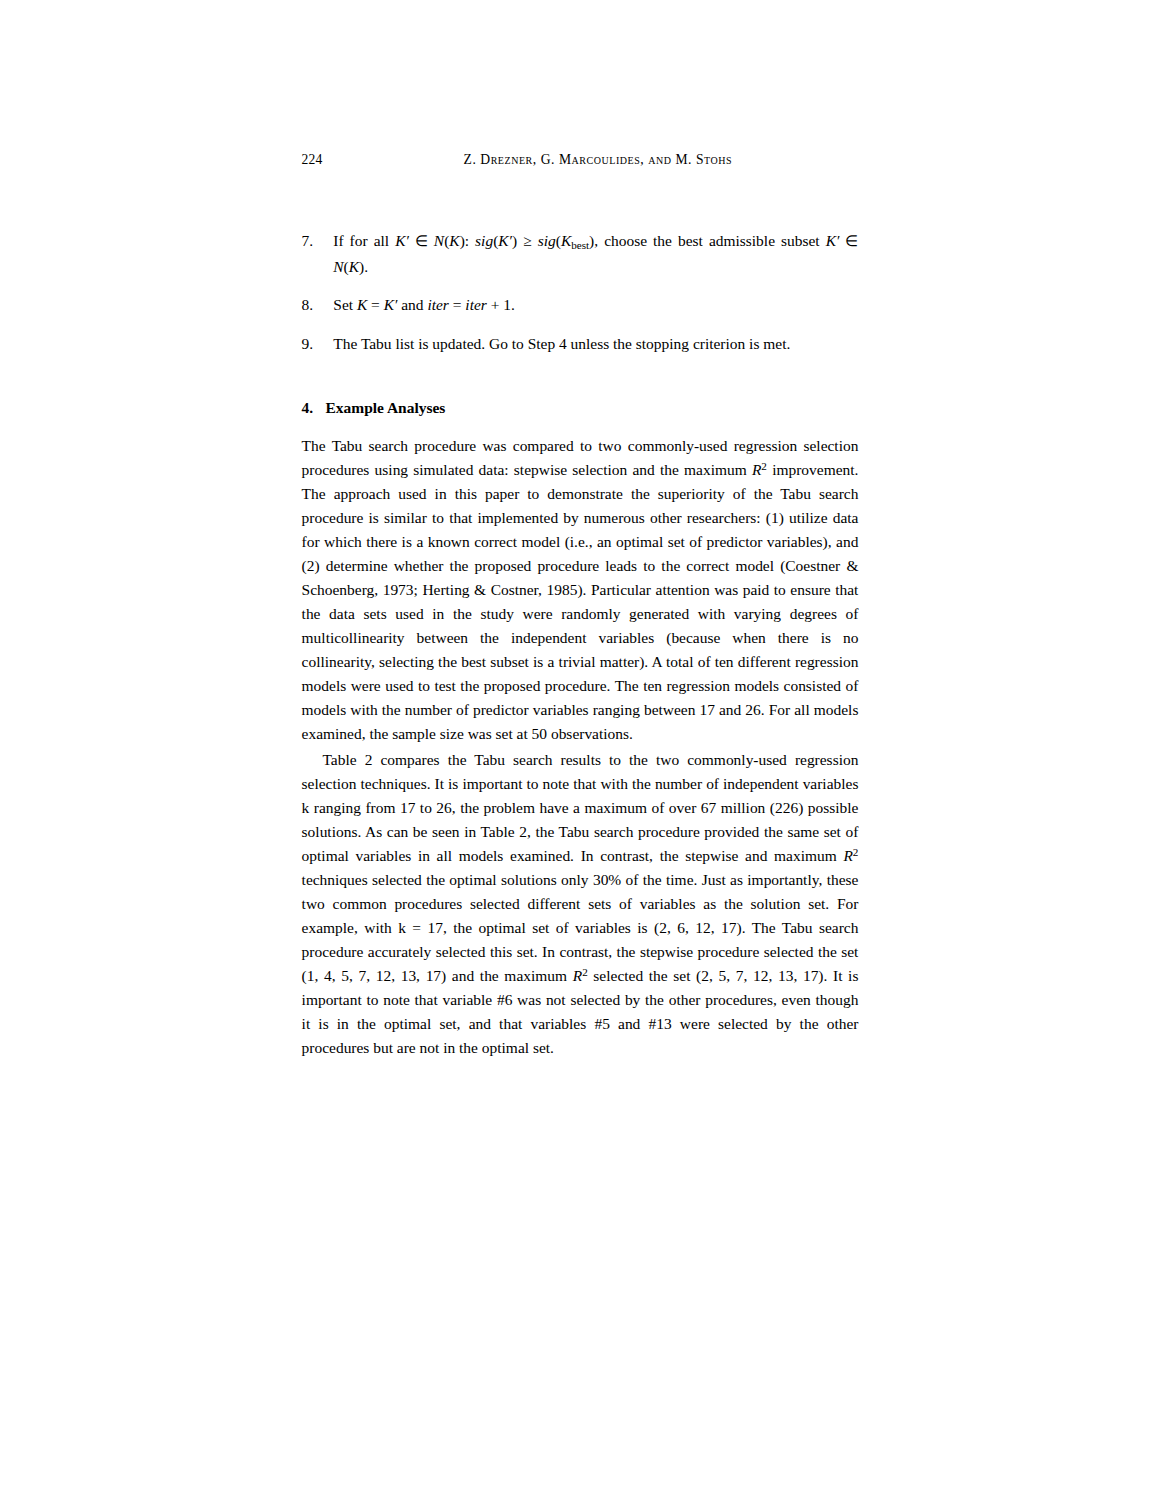224 Z. Drezner, G. Marcoulides, and M. Stohs
7. If for all K′ ∈ N(K): sig(K′) ≥ sig(Kbest), choose the best admissible subset K′ ∈ N(K).
8. Set K = K′ and iter = iter + 1.
9. The Tabu list is updated. Go to Step 4 unless the stopping criterion is met.
4. Example Analyses
The Tabu search procedure was compared to two commonly-used regression selection procedures using simulated data: stepwise selection and the maximum R 2 improvement. The approach used in this paper to demonstrate the superiority of the Tabu search procedure is similar to that implemented by numerous other researchers: (1) utilize data for which there is a known correct model (i.e., an optimal set of predictor variables), and (2) determine whether the proposed procedure leads to the correct model (Coestner & Schoenberg, 1973; Herting & Costner, 1985). Particular attention was paid to ensure that the data sets used in the study were randomly generated with varying degrees of multicollinearity between the independent variables (because when there is no collinearity, selecting the best subset is a trivial matter). A total of ten different regression models were used to test the proposed procedure. The ten regression models consisted of models with the number of predictor variables ranging between 17 and 26. For all models examined, the sample size was set at 50 observations.
Table 2 compares the Tabu search results to the two commonly-used regression selection techniques. It is important to note that with the number of independent variables k ranging from 17 to 26, the problem have a maximum of over 67 million (226) possible solutions. As can be seen in Table 2, the Tabu search procedure provided the same set of optimal variables in all models examined. In contrast, the stepwise and maximum R 2 techniques selected the optimal solutions only 30% of the time. Just as importantly, these two common procedures selected different sets of variables as the solution set. For example, with k = 17, the optimal set of variables is (2, 6, 12, 17). The Tabu search procedure accurately selected this set. In contrast, the stepwise procedure selected the set (1, 4, 5, 7, 12, 13, 17) and the maximum R 2 selected the set (2, 5, 7, 12, 13, 17). It is important to note that variable #6 was not selected by the other procedures, even though it is in the optimal set, and that variables #5 and #13 were selected by the other procedures but are not in the optimal set.